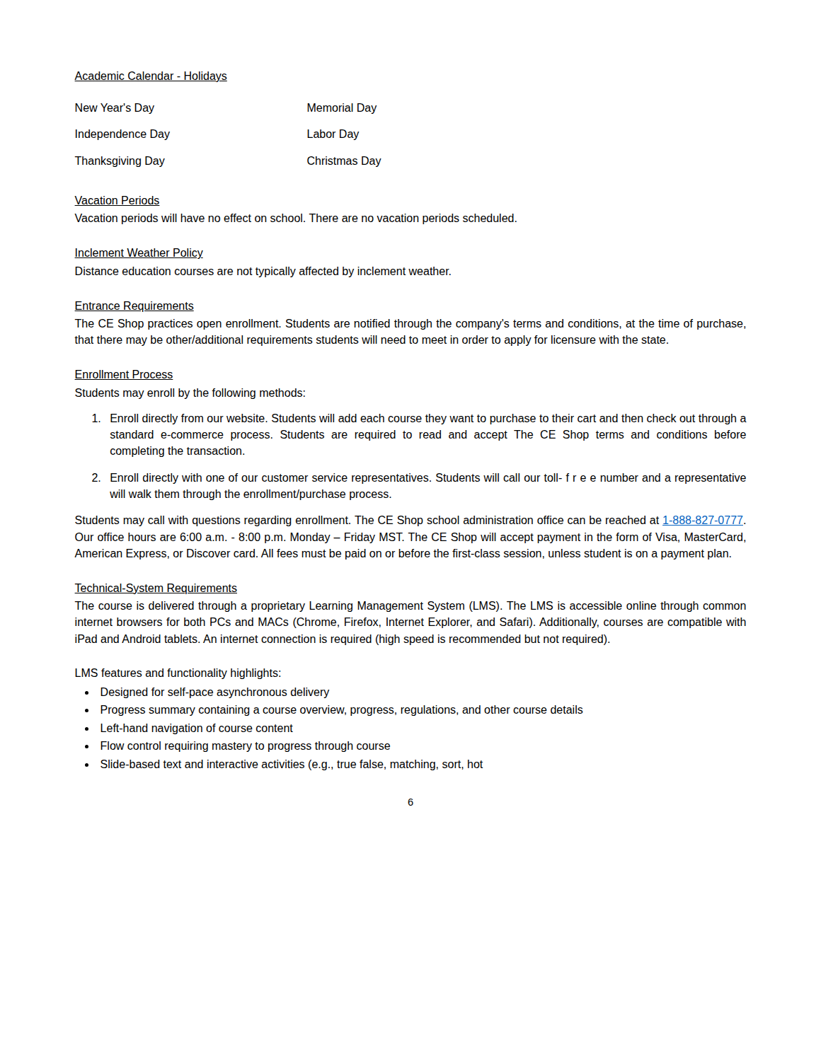Academic Calendar - Holidays
| New Year's Day | Memorial Day |
| Independence Day | Labor Day |
| Thanksgiving Day | Christmas Day |
Vacation Periods
Vacation periods will have no effect on school. There are no vacation periods scheduled.
Inclement Weather Policy
Distance education courses are not typically affected by inclement weather.
Entrance Requirements
The CE Shop practices open enrollment. Students are notified through the company's terms and conditions, at the time of purchase, that there may be other/additional requirements students will need to meet in order to apply for licensure with the state.
Enrollment Process
Students may enroll by the following methods:
Enroll directly from our website. Students will add each course they want to purchase to their cart and then check out through a standard e-commerce process. Students are required to read and accept The CE Shop terms and conditions before completing the transaction.
Enroll directly with one of our customer service representatives. Students will call our toll- f r e e number and a representative will walk them through the enrollment/purchase process.
Students may call with questions regarding enrollment. The CE Shop school administration office can be reached at 1-888-827-0777. Our office hours are 6:00 a.m. - 8:00 p.m. Monday – Friday MST. The CE Shop will accept payment in the form of Visa, MasterCard, American Express, or Discover card. All fees must be paid on or before the first-class session, unless student is on a payment plan.
Technical-System Requirements
The course is delivered through a proprietary Learning Management System (LMS). The LMS is accessible online through common internet browsers for both PCs and MACs (Chrome, Firefox, Internet Explorer, and Safari). Additionally, courses are compatible with iPad and Android tablets. An internet connection is required (high speed is recommended but not required).
LMS features and functionality highlights:
Designed for self-pace asynchronous delivery
Progress summary containing a course overview, progress, regulations, and other course details
Left-hand navigation of course content
Flow control requiring mastery to progress through course
Slide-based text and interactive activities (e.g., true false, matching, sort, hot
6